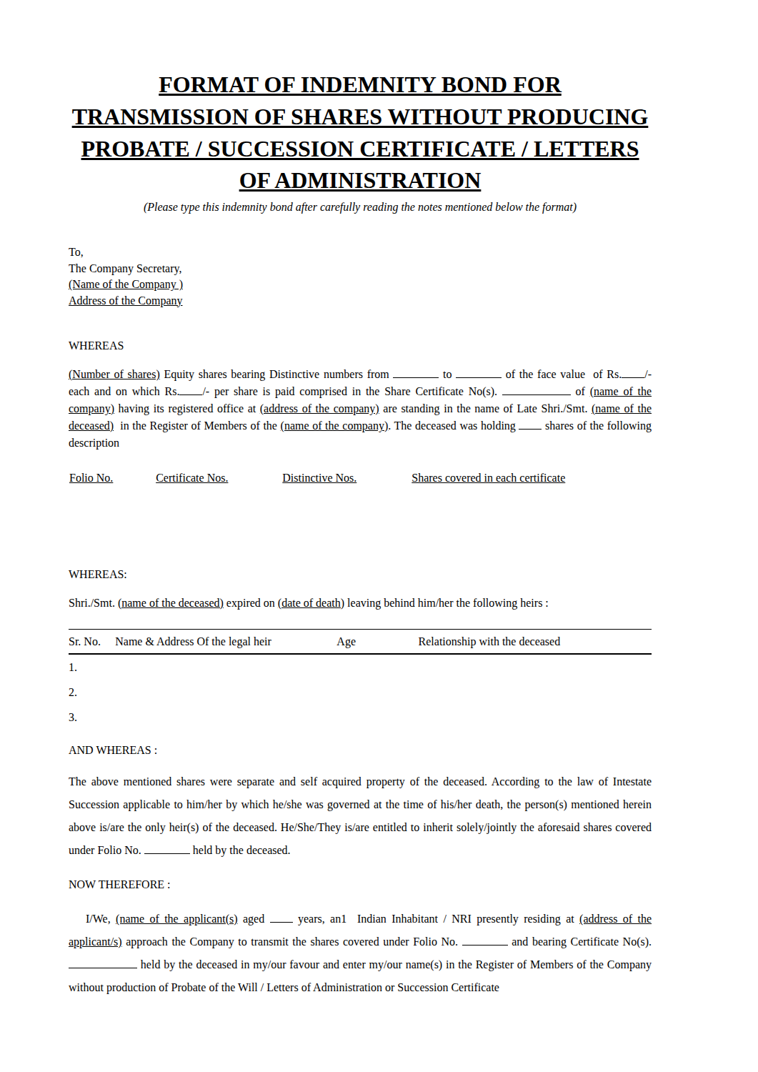FORMAT OF INDEMNITY BOND FOR TRANSMISSION OF SHARES WITHOUT PRODUCING
PROBATE / SUCCESSION CERTIFICATE / LETTERS OF ADMINISTRATION
(Please type this indemnity bond after carefully reading the notes mentioned below the format)
To,
The Company Secretary,
(Name of the Company )
Address of the Company
WHEREAS
(Number of shares) Equity shares bearing Distinctive numbers from to of the face value of Rs. /- each and on which Rs. /- per share is paid comprised in the Share Certificate No(s). of (name of the company) having its registered office at (address of the company) are standing in the name of Late Shri./Smt. (name of the deceased) in the Register of Members of the (name of the company). The deceased was holding shares of the following description
| Folio No. | Certificate Nos. | Distinctive Nos. | Shares covered in each certificate |
| --- | --- | --- | --- |
WHEREAS:
Shri./Smt. (name of the deceased) expired on (date of death) leaving behind him/her the following heirs :
| Sr. No. | Name & Address Of the legal heir | Age | Relationship with the deceased |
| --- | --- | --- | --- |
| 1. | | | |
| 2. | | | |
| 3. | | | |
AND WHEREAS :
The above mentioned shares were separate and self acquired property of the deceased. According to the law of Intestate Succession applicable to him/her by which he/she was governed at the time of his/her death, the person(s) mentioned herein above is/are the only heir(s) of the deceased. He/She/They is/are entitled to inherit solely/jointly the aforesaid shares covered under Folio No. held by the deceased.
NOW THEREFORE :
I/We, (name of the applicant(s) aged years, an1 Indian Inhabitant / NRI presently residing at (address of the applicant/s) approach the Company to transmit the shares covered under Folio No. and bearing Certificate No(s). held by the deceased in my/our favour and enter my/our name(s) in the Register of Members of the Company without production of Probate of the Will / Letters of Administration or Succession Certificate